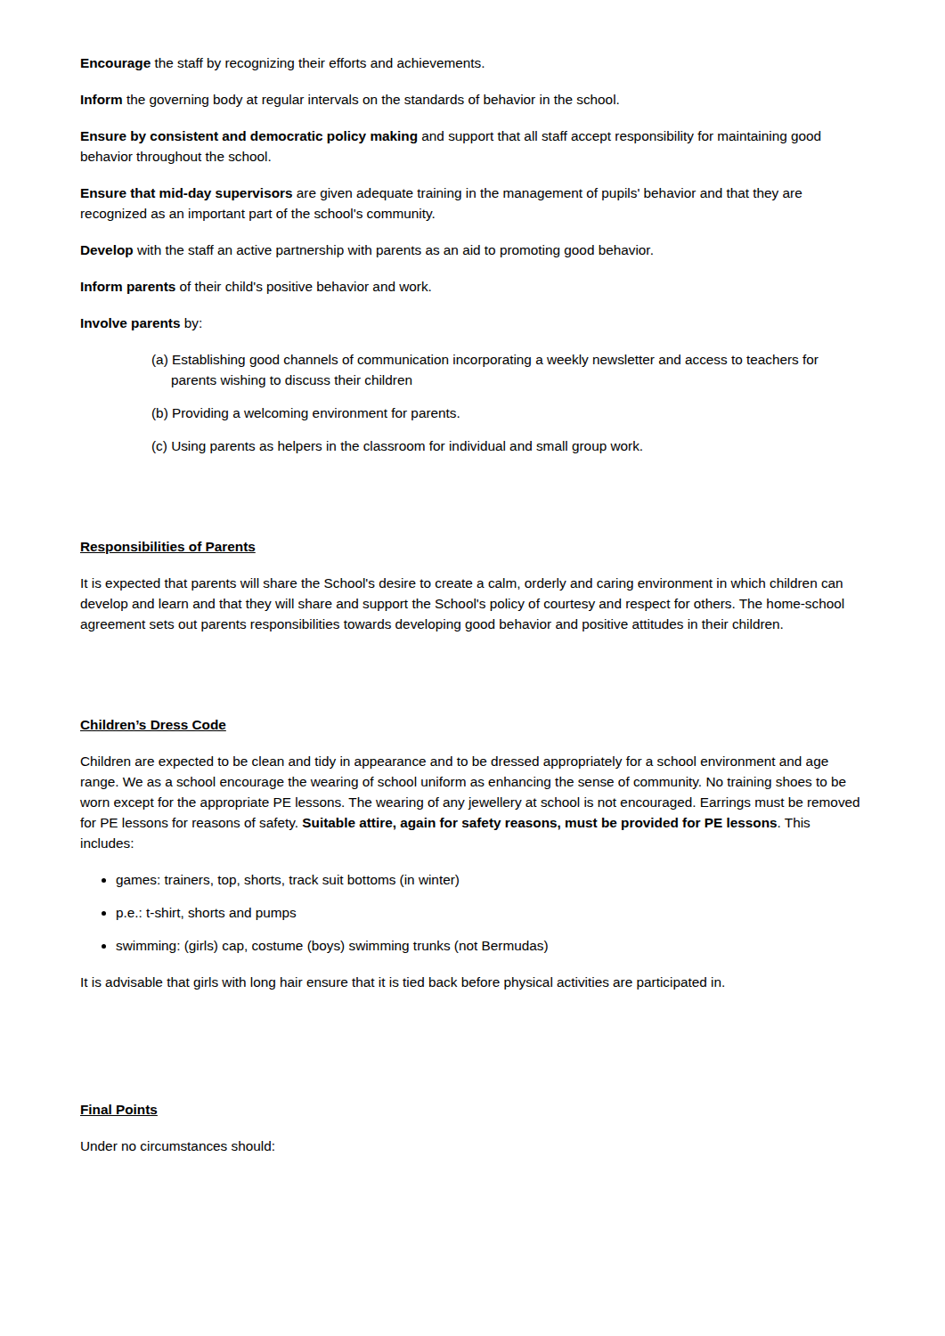Encourage the staff by recognizing their efforts and achievements.
Inform the governing body at regular intervals on the standards of behavior in the school.
Ensure by consistent and democratic policy making and support that all staff accept responsibility for maintaining good behavior throughout the school.
Ensure that mid-day supervisors are given adequate training in the management of pupils' behavior and that they are recognized as an important part of the school's community.
Develop with the staff an active partnership with parents as an aid to promoting good behavior.
Inform parents of their child's positive behavior and work.
Involve parents by:
(a) Establishing good channels of communication incorporating a weekly newsletter and access to teachers for parents wishing to discuss their children
(b) Providing a welcoming environment for parents.
(c) Using parents as helpers in the classroom for individual and small group work.
Responsibilities of Parents
It is expected that parents will share the School's desire to create a calm, orderly and caring environment in which children can develop and learn and that they will share and support the School's policy of courtesy and respect for others. The home-school agreement sets out parents responsibilities towards developing good behavior and positive attitudes in their children.
Children’s Dress Code
Children are expected to be clean and tidy in appearance and to be dressed appropriately for a school environment and age range. We as a school encourage the wearing of school uniform as enhancing the sense of community. No training shoes to be worn except for the appropriate PE lessons. The wearing of any jewellery at school is not encouraged. Earrings must be removed for PE lessons for reasons of safety. Suitable attire, again for safety reasons, must be provided for PE lessons. This includes:
games: trainers, top, shorts, track suit bottoms (in winter)
p.e.: t-shirt, shorts and pumps
swimming: (girls) cap, costume (boys) swimming trunks (not Bermudas)
It is advisable that girls with long hair ensure that it is tied back before physical activities are participated in.
Final Points
Under no circumstances should: